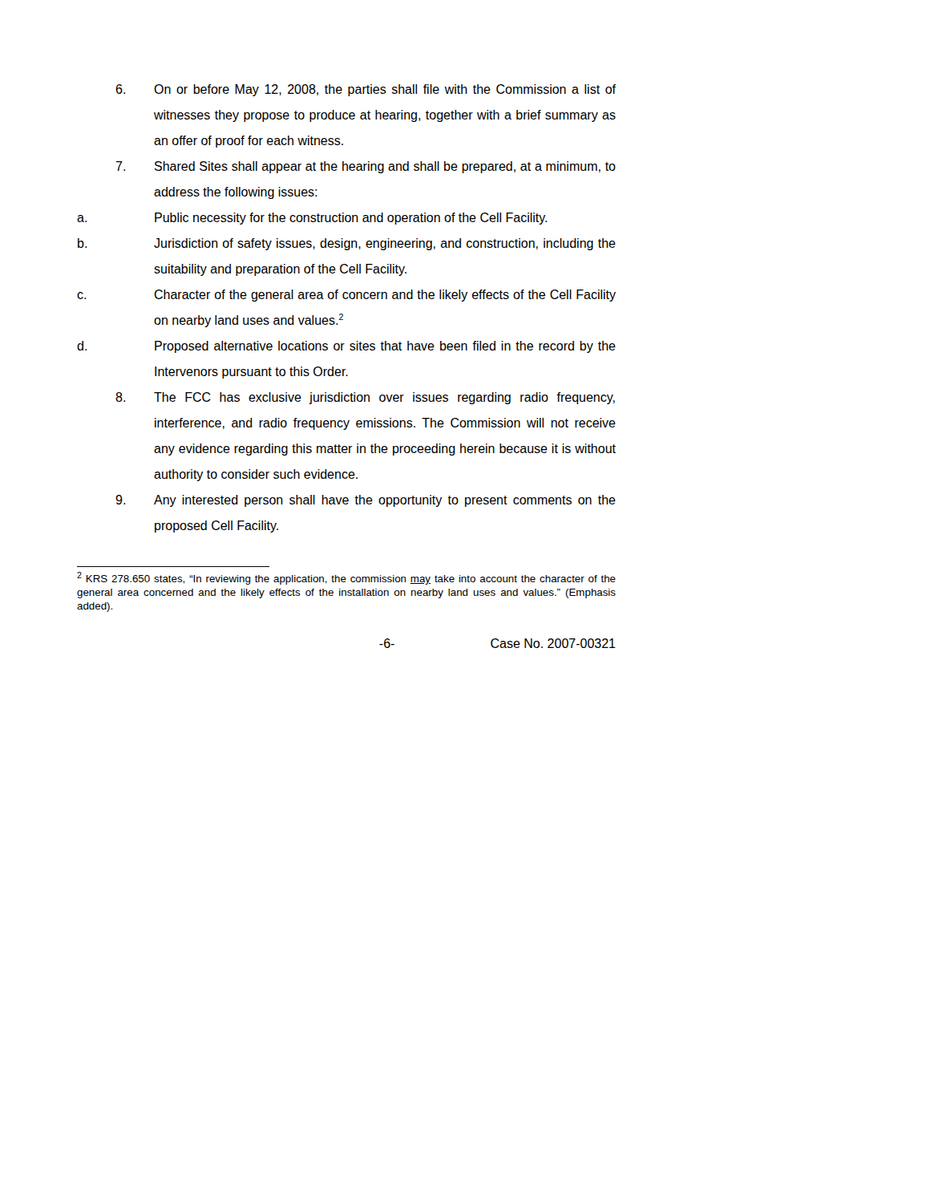6. On or before May 12, 2008, the parties shall file with the Commission a list of witnesses they propose to produce at hearing, together with a brief summary as an offer of proof for each witness.
7. Shared Sites shall appear at the hearing and shall be prepared, at a minimum, to address the following issues:
a. Public necessity for the construction and operation of the Cell Facility.
b. Jurisdiction of safety issues, design, engineering, and construction, including the suitability and preparation of the Cell Facility.
c. Character of the general area of concern and the likely effects of the Cell Facility on nearby land uses and values.2
d. Proposed alternative locations or sites that have been filed in the record by the Intervenors pursuant to this Order.
8. The FCC has exclusive jurisdiction over issues regarding radio frequency, interference, and radio frequency emissions. The Commission will not receive any evidence regarding this matter in the proceeding herein because it is without authority to consider such evidence.
9. Any interested person shall have the opportunity to present comments on the proposed Cell Facility.
2 KRS 278.650 states, “In reviewing the application, the commission may take into account the character of the general area concerned and the likely effects of the installation on nearby land uses and values.” (Emphasis added).
-6- Case No. 2007-00321